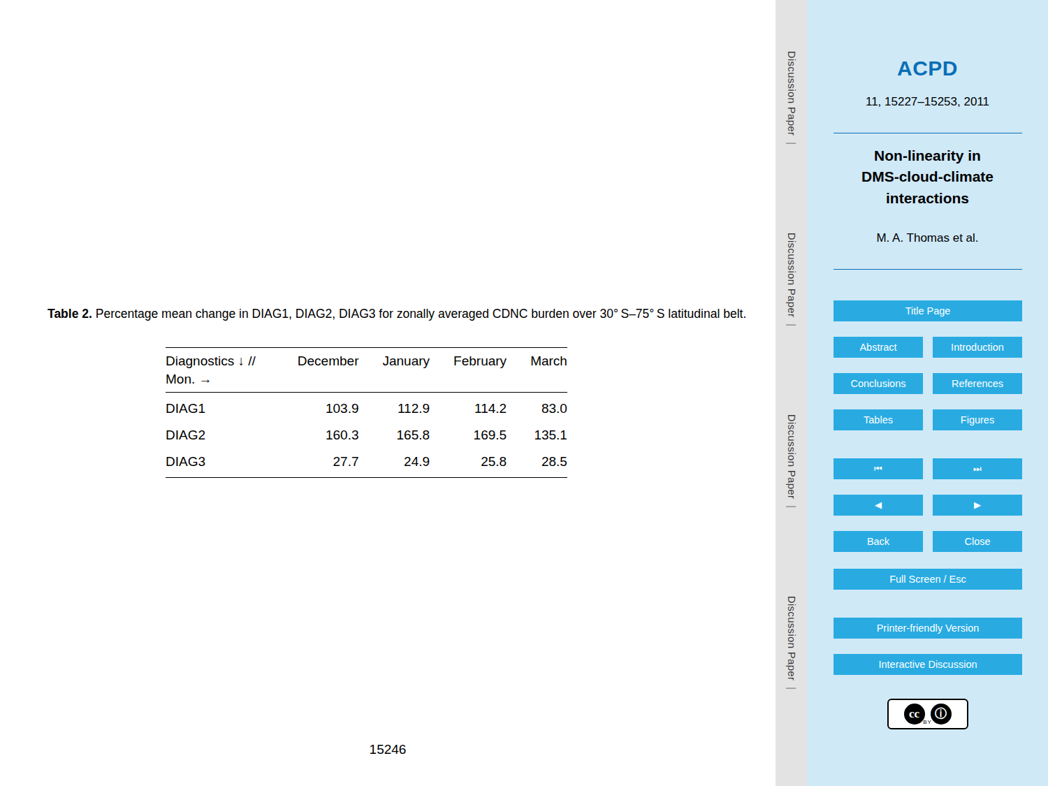Table 2. Percentage mean change in DIAG1, DIAG2, DIAG3 for zonally averaged CDNC burden over 30° S–75° S latitudinal belt.
| Diagnostics ↓ // Mon. → | December | January | February | March |
| --- | --- | --- | --- | --- |
| DIAG1 | 103.9 | 112.9 | 114.2 | 83.0 |
| DIAG2 | 160.3 | 165.8 | 169.5 | 135.1 |
| DIAG3 | 27.7 | 24.9 | 25.8 | 28.5 |
15246
Discussion Paper |
Discussion Paper |
Discussion Paper |
Discussion Paper |
ACPD
11, 15227–15253, 2011
Non-linearity in
DMS-cloud-climate
interactions
M. A. Thomas et al.
Title Page Abstract Introduction Conclusions References Tables Figures ⏮ ⏭ ◀ ▶ Back Close Full Screen / Esc Printer-friendly Version Interactive Discussion
cc
ⓘ
BY